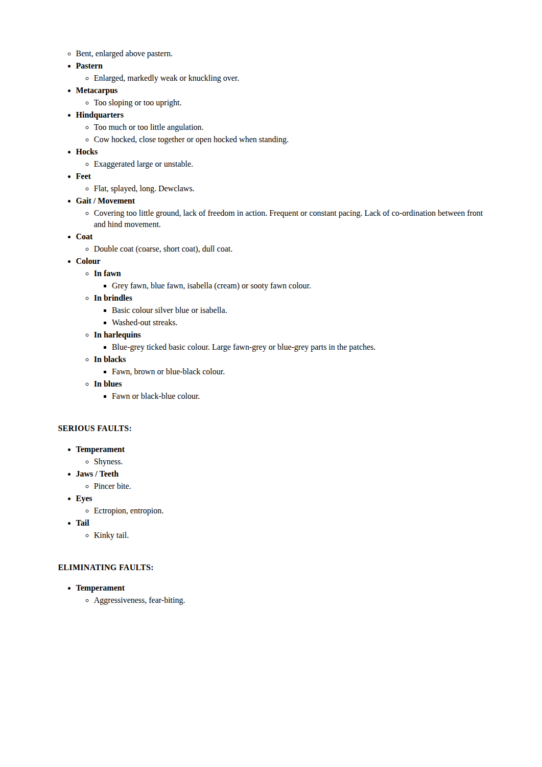Bent, enlarged above pastern.
Pastern
Enlarged, markedly weak or knuckling over.
Metacarpus
Too sloping or too upright.
Hindquarters
Too much or too little angulation.
Cow hocked, close together or open hocked when standing.
Hocks
Exaggerated large or unstable.
Feet
Flat, splayed, long. Dewclaws.
Gait / Movement
Covering too little ground, lack of freedom in action. Frequent or constant pacing. Lack of co-ordination between front and hind movement.
Coat
Double coat (coarse, short coat), dull coat.
Colour
In fawn
Grey fawn, blue fawn, isabella (cream) or sooty fawn colour.
In brindles
Basic colour silver blue or isabella.
Washed-out streaks.
In harlequins
Blue-grey ticked basic colour. Large fawn-grey or blue-grey parts in the patches.
In blacks
Fawn, brown or blue-black colour.
In blues
Fawn or black-blue colour.
SERIOUS FAULTS:
Temperament
Shyness.
Jaws / Teeth
Pincer bite.
Eyes
Ectropion, entropion.
Tail
Kinky tail.
ELIMINATING FAULTS:
Temperament
Aggressiveness, fear-biting.